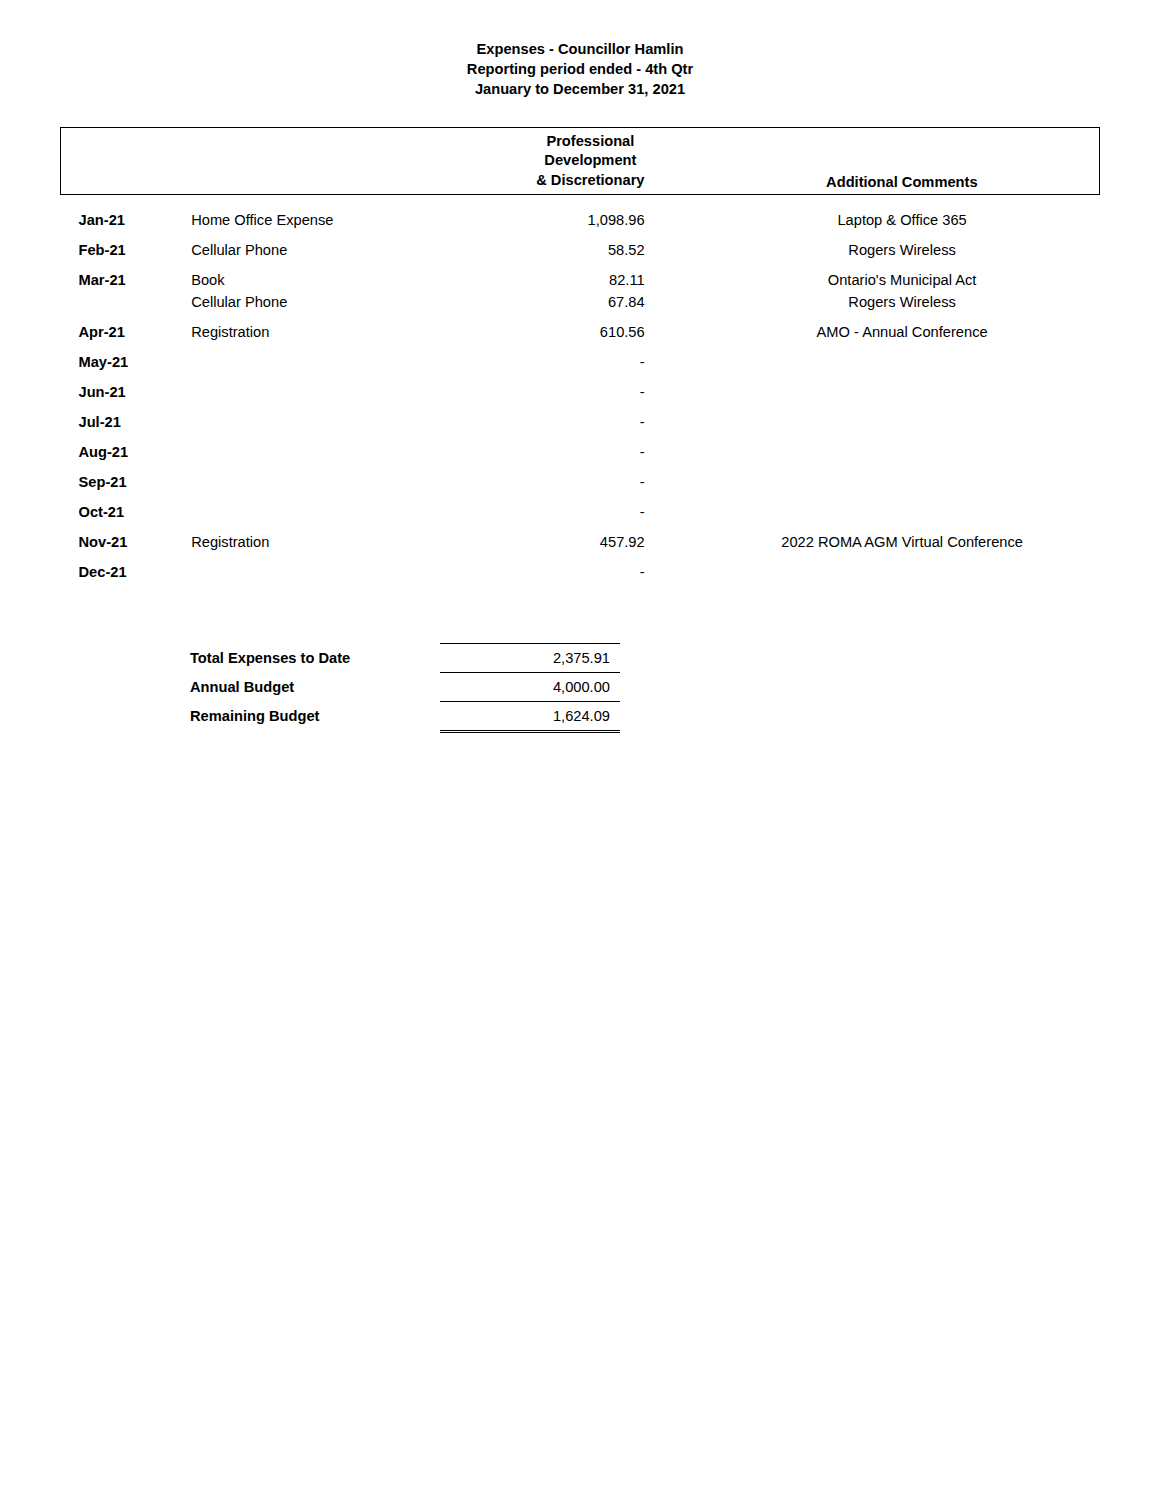Expenses - Councillor Hamlin
Reporting period ended - 4th Qtr
January to December 31, 2021
| | | Professional Development & Discretionary | Additional Comments |
| --- | --- | --- | --- |
| Jan-21 | Home Office Expense | 1,098.96 | Laptop & Office 365 |
| Feb-21 | Cellular Phone | 58.52 | Rogers Wireless |
| Mar-21 | Book | 82.11 | Ontario's Municipal Act |
| | Cellular Phone | 67.84 | Rogers Wireless |
| Apr-21 | Registration | 610.56 | AMO - Annual Conference |
| May-21 | | - | |
| Jun-21 | | - | |
| Jul-21 | | - | |
| Aug-21 | | - | |
| Sep-21 | | - | |
| Oct-21 | | - | |
| Nov-21 | Registration | 457.92 | 2022 ROMA AGM Virtual Conference |
| Dec-21 | | - | |
| Total Expenses to Date | 2,375.91 |
| Annual Budget | 4,000.00 |
| Remaining Budget | 1,624.09 |